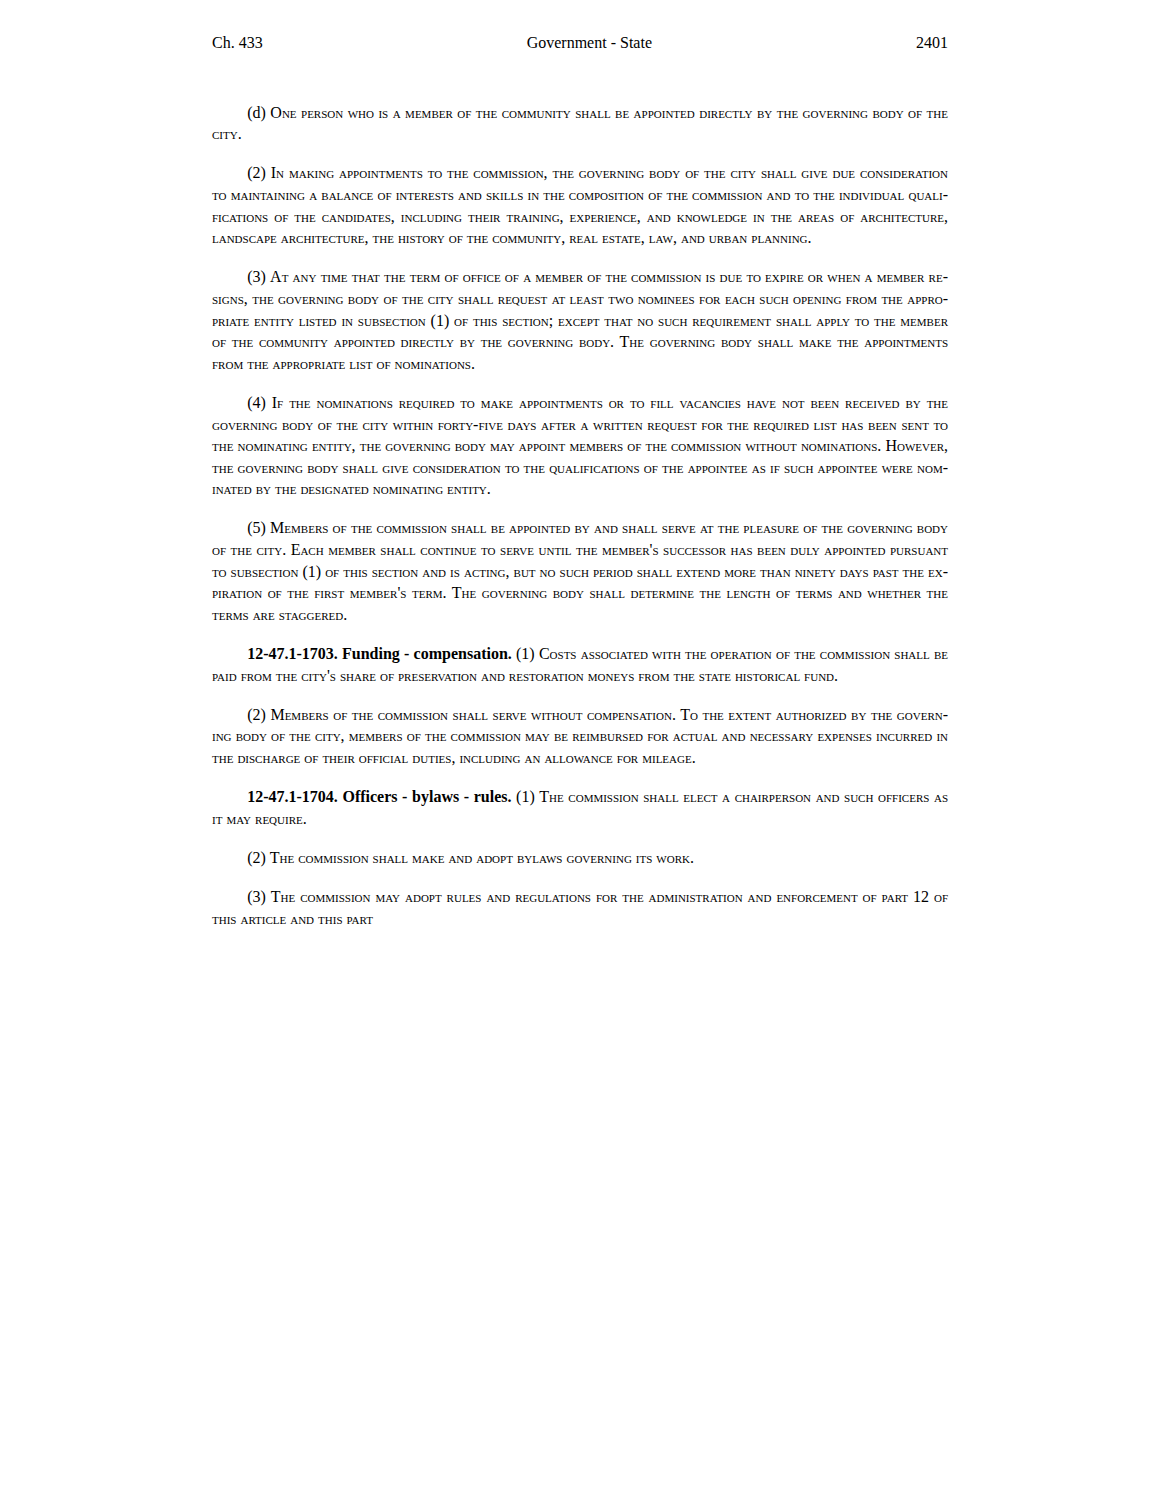Ch. 433 Government - State 2401
(d) One person who is a member of the community shall be appointed directly by the governing body of the city.
(2) In making appointments to the commission, the governing body of the city shall give due consideration to maintaining a balance of interests and skills in the composition of the commission and to the individual qualifications of the candidates, including their training, experience, and knowledge in the areas of architecture, landscape architecture, the history of the community, real estate, law, and urban planning.
(3) At any time that the term of office of a member of the commission is due to expire or when a member resigns, the governing body of the city shall request at least two nominees for each such opening from the appropriate entity listed in subsection (1) of this section; except that no such requirement shall apply to the member of the community appointed directly by the governing body. The governing body shall make the appointments from the appropriate list of nominations.
(4) If the nominations required to make appointments or to fill vacancies have not been received by the governing body of the city within forty-five days after a written request for the required list has been sent to the nominating entity, the governing body may appoint members of the commission without nominations. However, the governing body shall give consideration to the qualifications of the appointee as if such appointee were nominated by the designated nominating entity.
(5) Members of the commission shall be appointed by and shall serve at the pleasure of the governing body of the city. Each member shall continue to serve until the member's successor has been duly appointed pursuant to subsection (1) of this section and is acting, but no such period shall extend more than ninety days past the expiration of the first member's term. The governing body shall determine the length of terms and whether the terms are staggered.
12-47.1-1703. Funding - compensation. (1) Costs associated with the operation of the commission shall be paid from the city's share of preservation and restoration moneys from the state historical fund.
(2) Members of the commission shall serve without compensation. To the extent authorized by the governing body of the city, members of the commission may be reimbursed for actual and necessary expenses incurred in the discharge of their official duties, including an allowance for mileage.
12-47.1-1704. Officers - bylaws - rules. (1) The commission shall elect a chairperson and such officers as it may require.
(2) The commission shall make and adopt bylaws governing its work.
(3) The commission may adopt rules and regulations for the administration and enforcement of part 12 of this article and this part